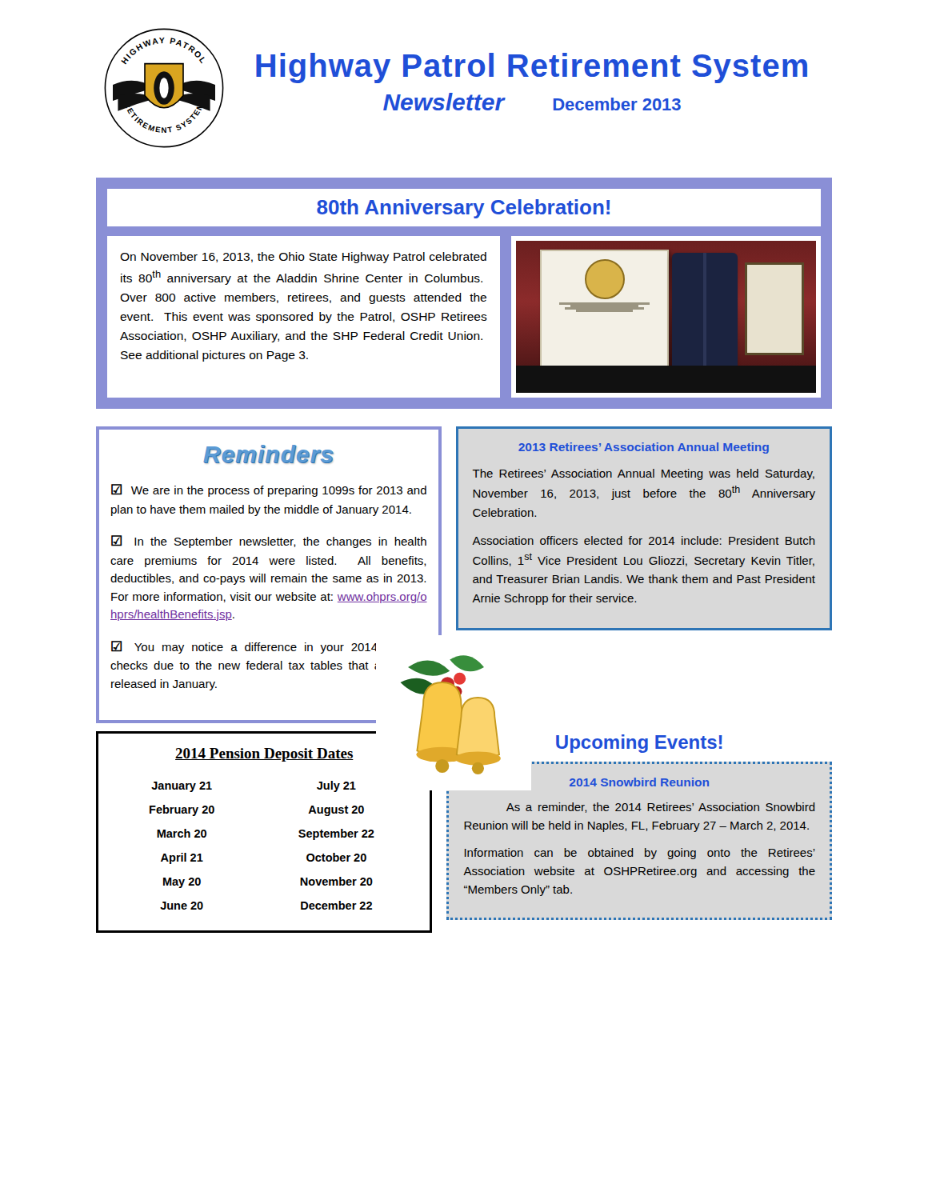HIGHWAY PATROL RETIREMENT SYSTEM
Highway Patrol Retirement System
Newsletter December 2013
80th Anniversary Celebration!
On November 16, 2013, the Ohio State Highway Patrol celebrated its 80th anniversary at the Aladdin Shrine Center in Columbus. Over 800 active members, retirees, and guests attended the event. This event was sponsored by the Patrol, OSHP Retirees Association, OSHP Auxiliary, and the SHP Federal Credit Union. See additional pictures on Page 3.
Reminders
☑ We are in the process of preparing 1099s for 2013 and plan to have them mailed by the middle of January 2014.
☑ In the September newsletter, the changes in health care premiums for 2014 were listed. All benefits, deductibles, and co-pays will remain the same as in 2013. For more information, visit our website at: www.ohprs.org/ohprs/healthBenefits.jsp.
☑ You may notice a difference in your 2014 pension checks due to the new federal tax tables that are being released in January.
2013 Retirees’ Association Annual Meeting
The Retirees’ Association Annual Meeting was held Saturday, November 16, 2013, just before the 80th Anniversary Celebration.
Association officers elected for 2014 include: President Butch Collins, 1st Vice President Lou Gliozzi, Secretary Kevin Titler, and Treasurer Brian Landis. We thank them and Past President Arnie Schropp for their service.
2014 Pension Deposit Dates
| January 21 | July 21 |
| February 20 | August 20 |
| March 20 | September 22 |
| April 21 | October 20 |
| May 20 | November 20 |
| June 20 | December 22 |
Upcoming Events!
2014 Snowbird Reunion
As a reminder, the 2014 Retirees’ Association Snowbird Reunion will be held in Naples, FL, February 27 – March 2, 2014.
Information can be obtained by going onto the Retirees’ Association website at OSHPRetiree.org and accessing the “Members Only” tab.